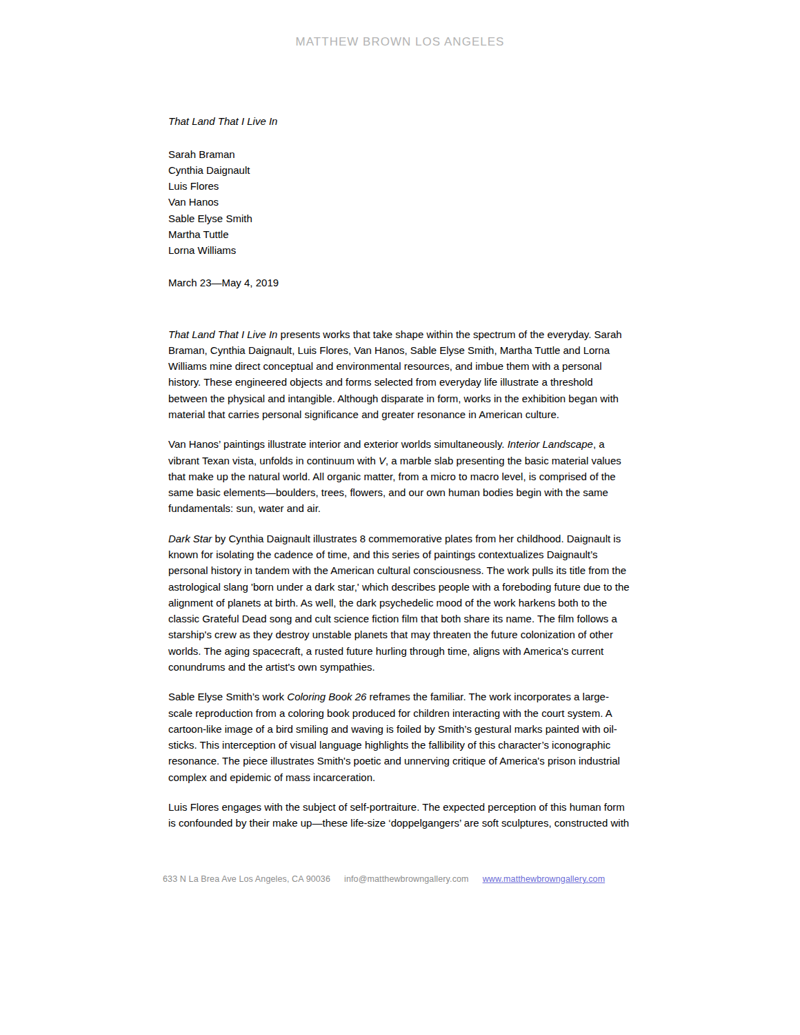MATTHEW BROWN LOS ANGELES
That Land That I Live In
Sarah Braman
Cynthia Daignault
Luis Flores
Van Hanos
Sable Elyse Smith
Martha Tuttle
Lorna Williams
March 23—May 4, 2019
That Land That I Live In presents works that take shape within the spectrum of the everyday. Sarah Braman, Cynthia Daignault, Luis Flores, Van Hanos, Sable Elyse Smith, Martha Tuttle and Lorna Williams mine direct conceptual and environmental resources, and imbue them with a personal history. These engineered objects and forms selected from everyday life illustrate a threshold between the physical and intangible. Although disparate in form, works in the exhibition began with material that carries personal significance and greater resonance in American culture.
Van Hanos’ paintings illustrate interior and exterior worlds simultaneously. Interior Landscape, a vibrant Texan vista, unfolds in continuum with V, a marble slab presenting the basic material values that make up the natural world. All organic matter, from a micro to macro level, is comprised of the same basic elements—boulders, trees, flowers, and our own human bodies begin with the same fundamentals: sun, water and air.
Dark Star by Cynthia Daignault illustrates 8 commemorative plates from her childhood. Daignault is known for isolating the cadence of time, and this series of paintings contextualizes Daignault’s personal history in tandem with the American cultural consciousness. The work pulls its title from the astrological slang 'born under a dark star,' which describes people with a foreboding future due to the alignment of planets at birth. As well, the dark psychedelic mood of the work harkens both to the classic Grateful Dead song and cult science fiction film that both share its name. The film follows a starship's crew as they destroy unstable planets that may threaten the future colonization of other worlds. The aging spacecraft, a rusted future hurling through time, aligns with America's current conundrums and the artist's own sympathies.
Sable Elyse Smith’s work Coloring Book 26 reframes the familiar. The work incorporates a large-scale reproduction from a coloring book produced for children interacting with the court system. A cartoon-like image of a bird smiling and waving is foiled by Smith’s gestural marks painted with oil-sticks. This interception of visual language highlights the fallibility of this character’s iconographic resonance. The piece illustrates Smith's poetic and unnerving critique of America's prison industrial complex and epidemic of mass incarceration.
Luis Flores engages with the subject of self-portraiture. The expected perception of this human form is confounded by their make up—these life-size ‘doppelgangers’ are soft sculptures, constructed with
633 N La Brea Ave Los Angeles, CA 90036 info@matthewbrowngallery.com www.matthewbrowngallery.com